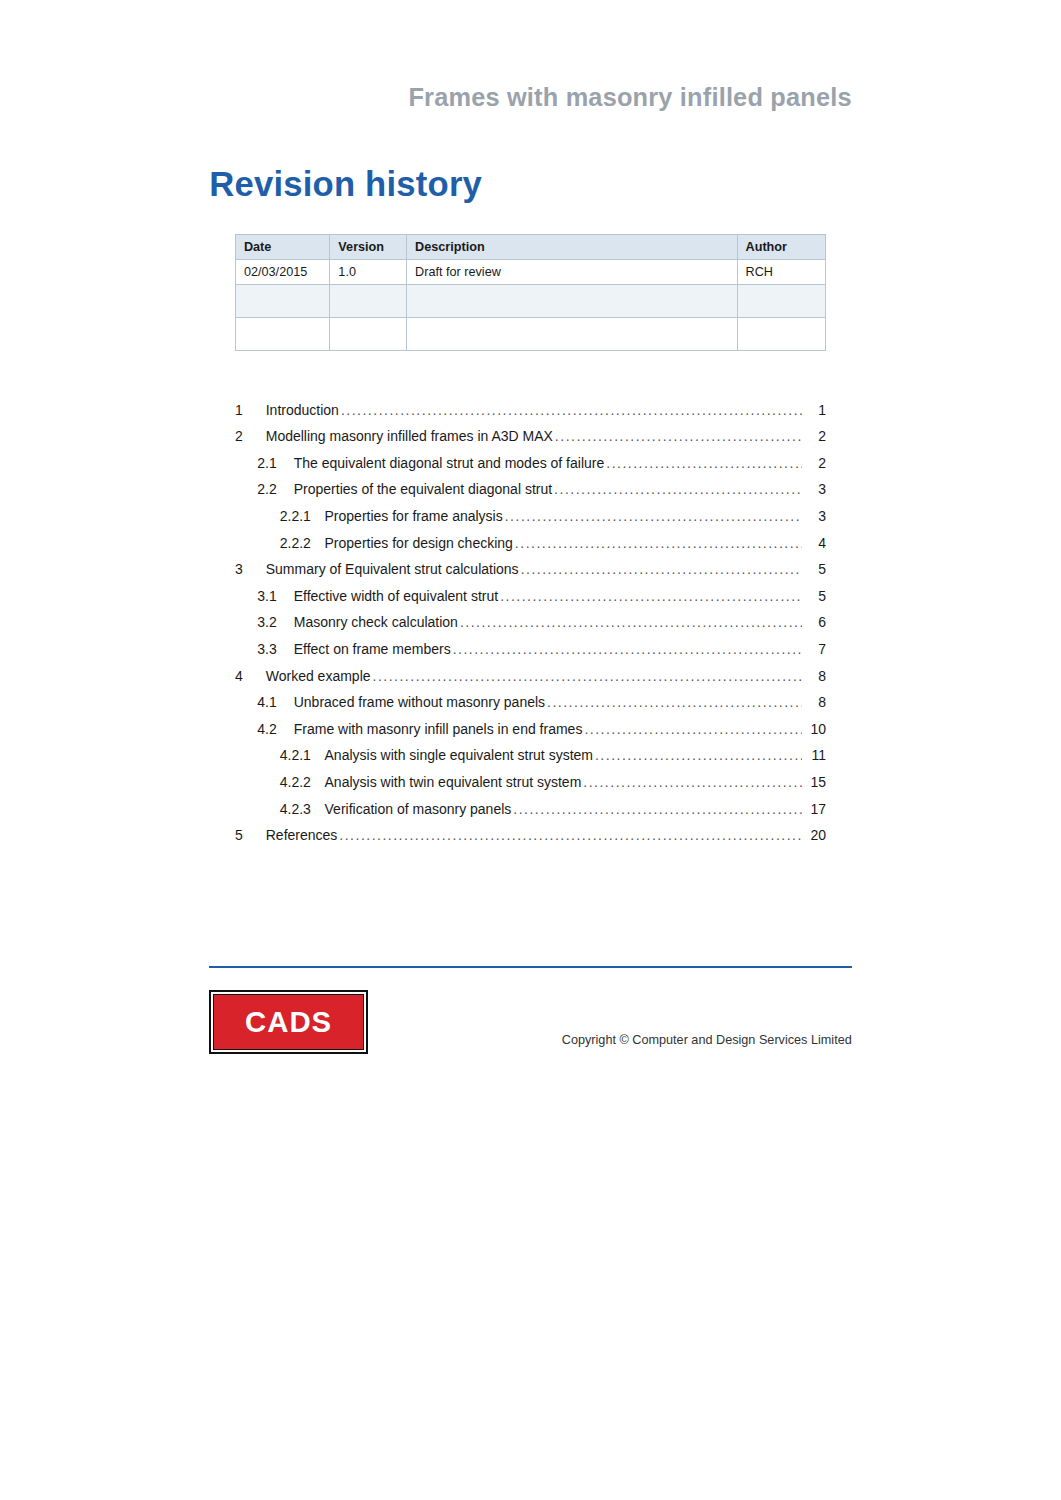Frames with masonry infilled panels
Revision history
| Date | Version | Description | Author |
| --- | --- | --- | --- |
| 02/03/2015 | 1.0 | Draft for review | RCH |
1 Introduction.................................................................................................................. 1
2 Modelling masonry infilled frames in A3D MAX.......................................................................... 2
2.1 The equivalent diagonal strut and modes of failure............................................................. 2
2.2 Properties of the equivalent diagonal strut............................................................................. 3
2.2.1 Properties for frame analysis......................................................................................... 3
2.2.2 Properties for design checking..................................................................................... 4
3 Summary of Equivalent strut calculations..................................................................................... 5
3.1 Effective width of equivalent strut......................................................................................... 5
3.2 Masonry check calculation..................................................................................................... 6
3.3 Effect on frame members....................................................................................................... 7
4 Worked example....................................................................................................................... 8
4.1 Unbraced frame without masonry panels.............................................................................. 8
4.2 Frame with masonry infill panels in end frames.................................................................... 10
4.2.1 Analysis with single equivalent strut system............................................................. 11
4.2.2 Analysis with twin equivalent strut system............................................................... 15
4.2.3 Verification of masonry panels................................................................................... 17
5 References............................................................................................................................. 20
CADS
Copyright © Computer and Design Services Limited